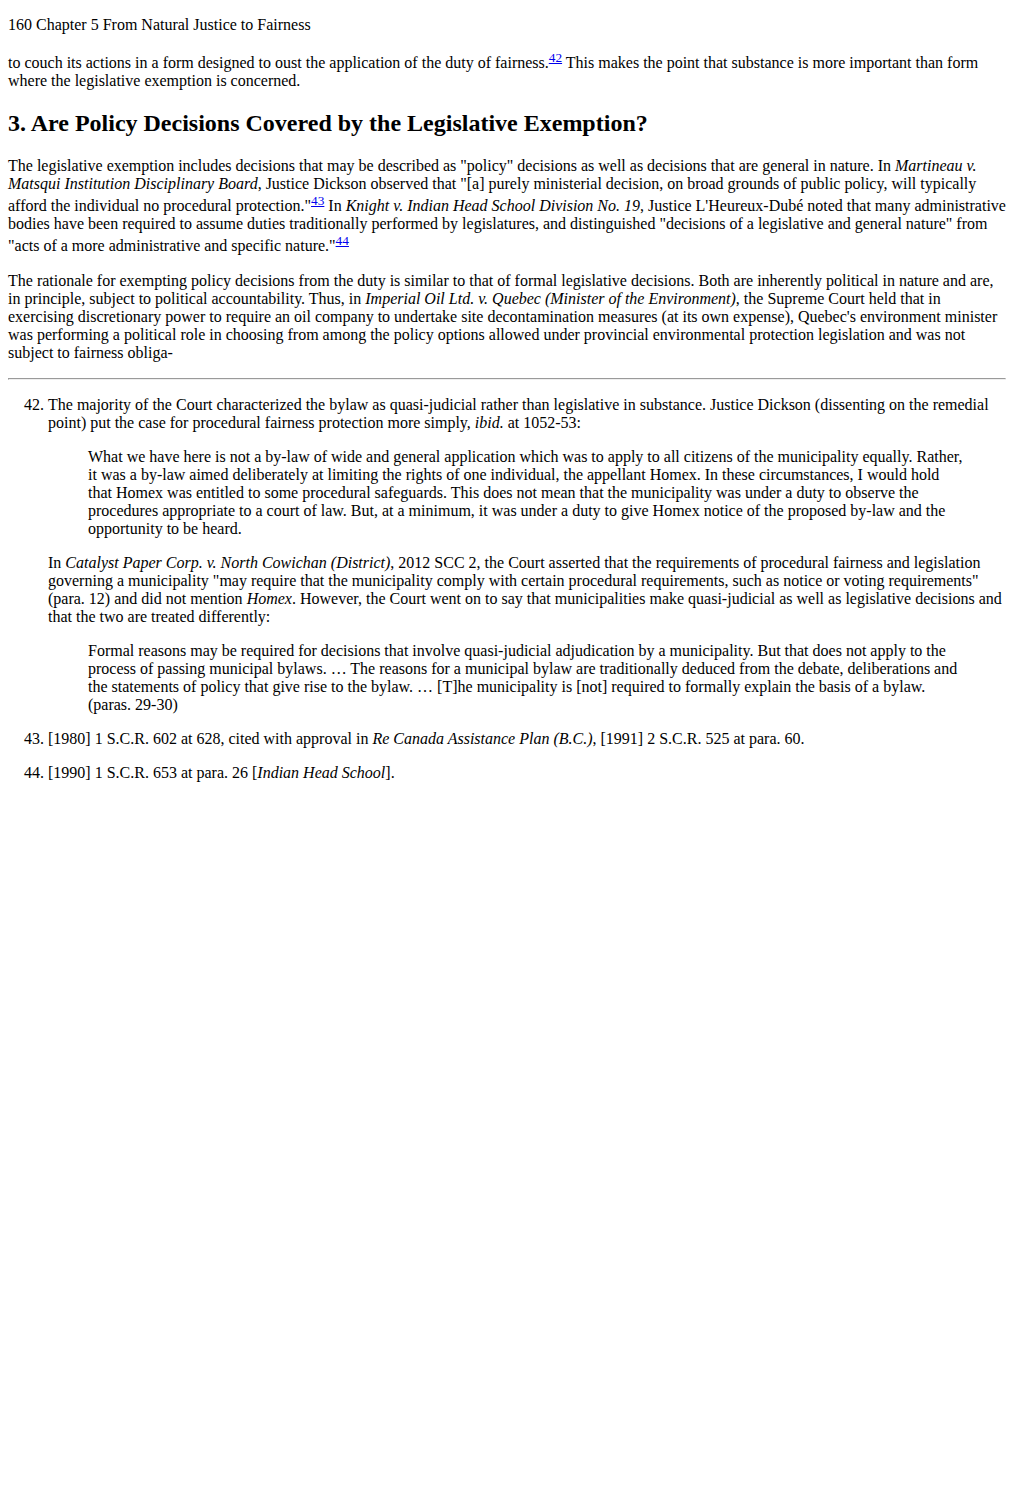160 Chapter 5 From Natural Justice to Fairness
to couch its actions in a form designed to oust the application of the duty of fairness.42 This makes the point that substance is more important than form where the legislative exemption is concerned.
3. Are Policy Decisions Covered by the Legislative Exemption?
The legislative exemption includes decisions that may be described as "policy" decisions as well as decisions that are general in nature. In Martineau v. Matsqui Institution Disciplinary Board, Justice Dickson observed that "[a] purely ministerial decision, on broad grounds of public policy, will typically afford the individual no procedural protection."43 In Knight v. Indian Head School Division No. 19, Justice L'Heureux-Dubé noted that many administrative bodies have been required to assume duties traditionally performed by legislatures, and distinguished "decisions of a legislative and general nature" from "acts of a more administrative and specific nature."44
The rationale for exempting policy decisions from the duty is similar to that of formal legislative decisions. Both are inherently political in nature and are, in principle, subject to political accountability. Thus, in Imperial Oil Ltd. v. Quebec (Minister of the Environment), the Supreme Court held that in exercising discretionary power to require an oil company to undertake site decontamination measures (at its own expense), Quebec's environment minister was performing a political role in choosing from among the policy options allowed under provincial environmental protection legislation and was not subject to fairness obliga-
The majority of the Court characterized the bylaw as quasi-judicial rather than legislative in substance. Justice Dickson (dissenting on the remedial point) put the case for procedural fairness protection more simply, ibid. at 1052-53:
What we have here is not a by-law of wide and general application which was to apply to all citizens of the municipality equally. Rather, it was a by-law aimed deliberately at limiting the rights of one individual, the appellant Homex. In these circumstances, I would hold that Homex was entitled to some procedural safeguards. This does not mean that the municipality was under a duty to observe the procedures appropriate to a court of law. But, at a minimum, it was under a duty to give Homex notice of the proposed by-law and the opportunity to be heard.
In Catalyst Paper Corp. v. North Cowichan (District), 2012 SCC 2, the Court asserted that the requirements of procedural fairness and legislation governing a municipality "may require that the municipality comply with certain procedural requirements, such as notice or voting requirements" (para. 12) and did not mention Homex. However, the Court went on to say that municipalities make quasi-judicial as well as legislative decisions and that the two are treated differently:
Formal reasons may be required for decisions that involve quasi-judicial adjudication by a municipality. But that does not apply to the process of passing municipal bylaws. … The reasons for a municipal bylaw are traditionally deduced from the debate, deliberations and the statements of policy that give rise to the bylaw. … [T]he municipality is [not] required to formally explain the basis of a bylaw. (paras. 29-30)
[1980] 1 S.C.R. 602 at 628, cited with approval in Re Canada Assistance Plan (B.C.), [1991] 2 S.C.R. 525 at para. 60.
[1990] 1 S.C.R. 653 at para. 26 [Indian Head School].